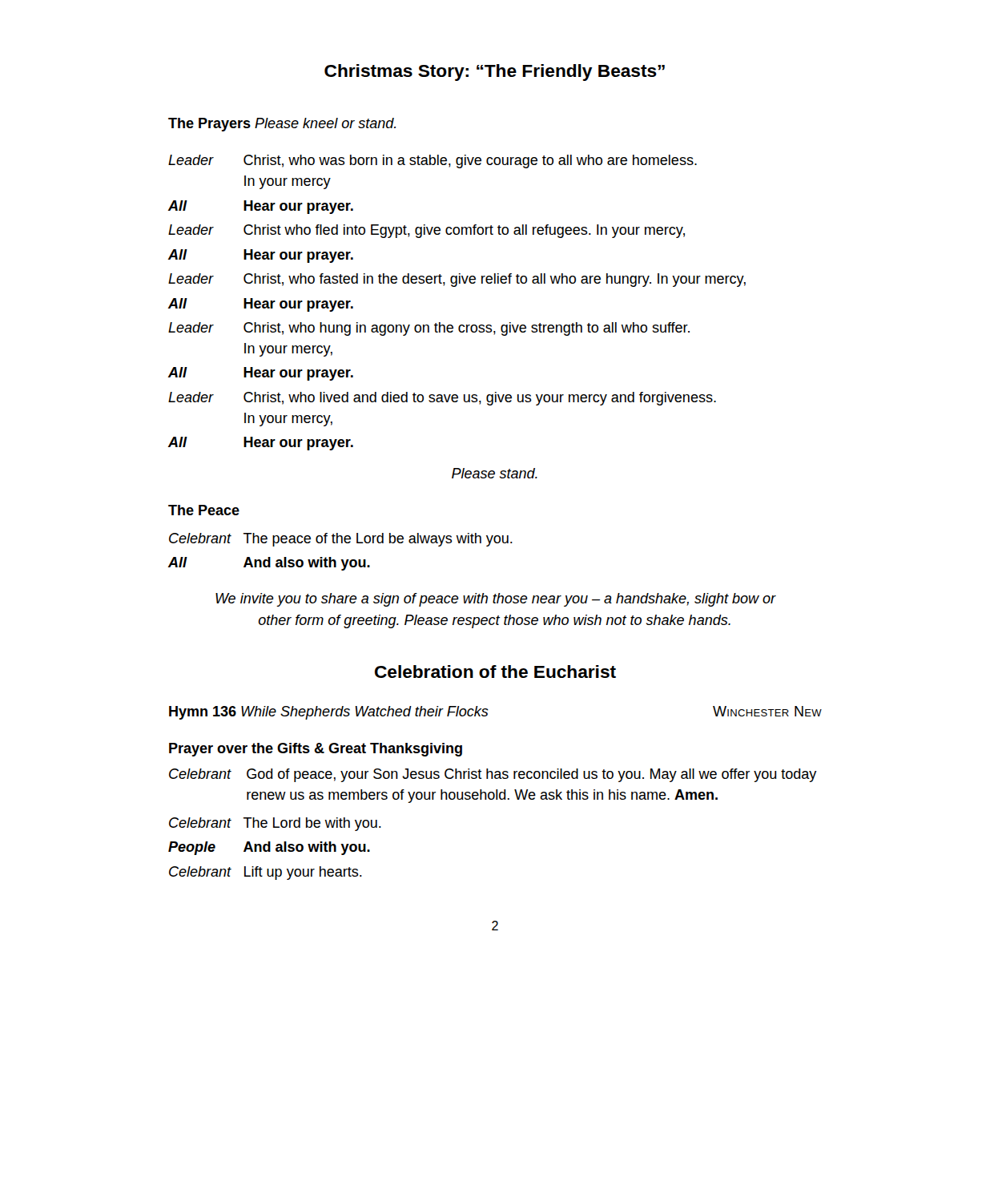Christmas Story: “The Friendly Beasts”
The Prayers Please kneel or stand.
| Leader | Christ, who was born in a stable, give courage to all who are homeless. In your mercy |
| All | Hear our prayer. |
| Leader | Christ who fled into Egypt, give comfort to all refugees. In your mercy, |
| All | Hear our prayer. |
| Leader | Christ, who fasted in the desert, give relief to all who are hungry. In your mercy, |
| All | Hear our prayer. |
| Leader | Christ, who hung in agony on the cross, give strength to all who suffer. In your mercy, |
| All | Hear our prayer. |
| Leader | Christ, who lived and died to save us, give us your mercy and forgiveness. In your mercy, |
| All | Hear our prayer. |
Please stand.
The Peace
| Celebrant | The peace of the Lord be always with you. |
| All | And also with you. |
We invite you to share a sign of peace with those near you – a handshake, slight bow or other form of greeting. Please respect those who wish not to shake hands.
Celebration of the Eucharist
Hymn 136 While Shepherds Watched their Flocks Winchester New
Prayer over the Gifts & Great Thanksgiving
Celebrant God of peace, your Son Jesus Christ has reconciled us to you. May all we offer you today renew us as members of your household. We ask this in his name. Amen.
| Celebrant | The Lord be with you. |
| People | And also with you. |
| Celebrant | Lift up your hearts. |
2